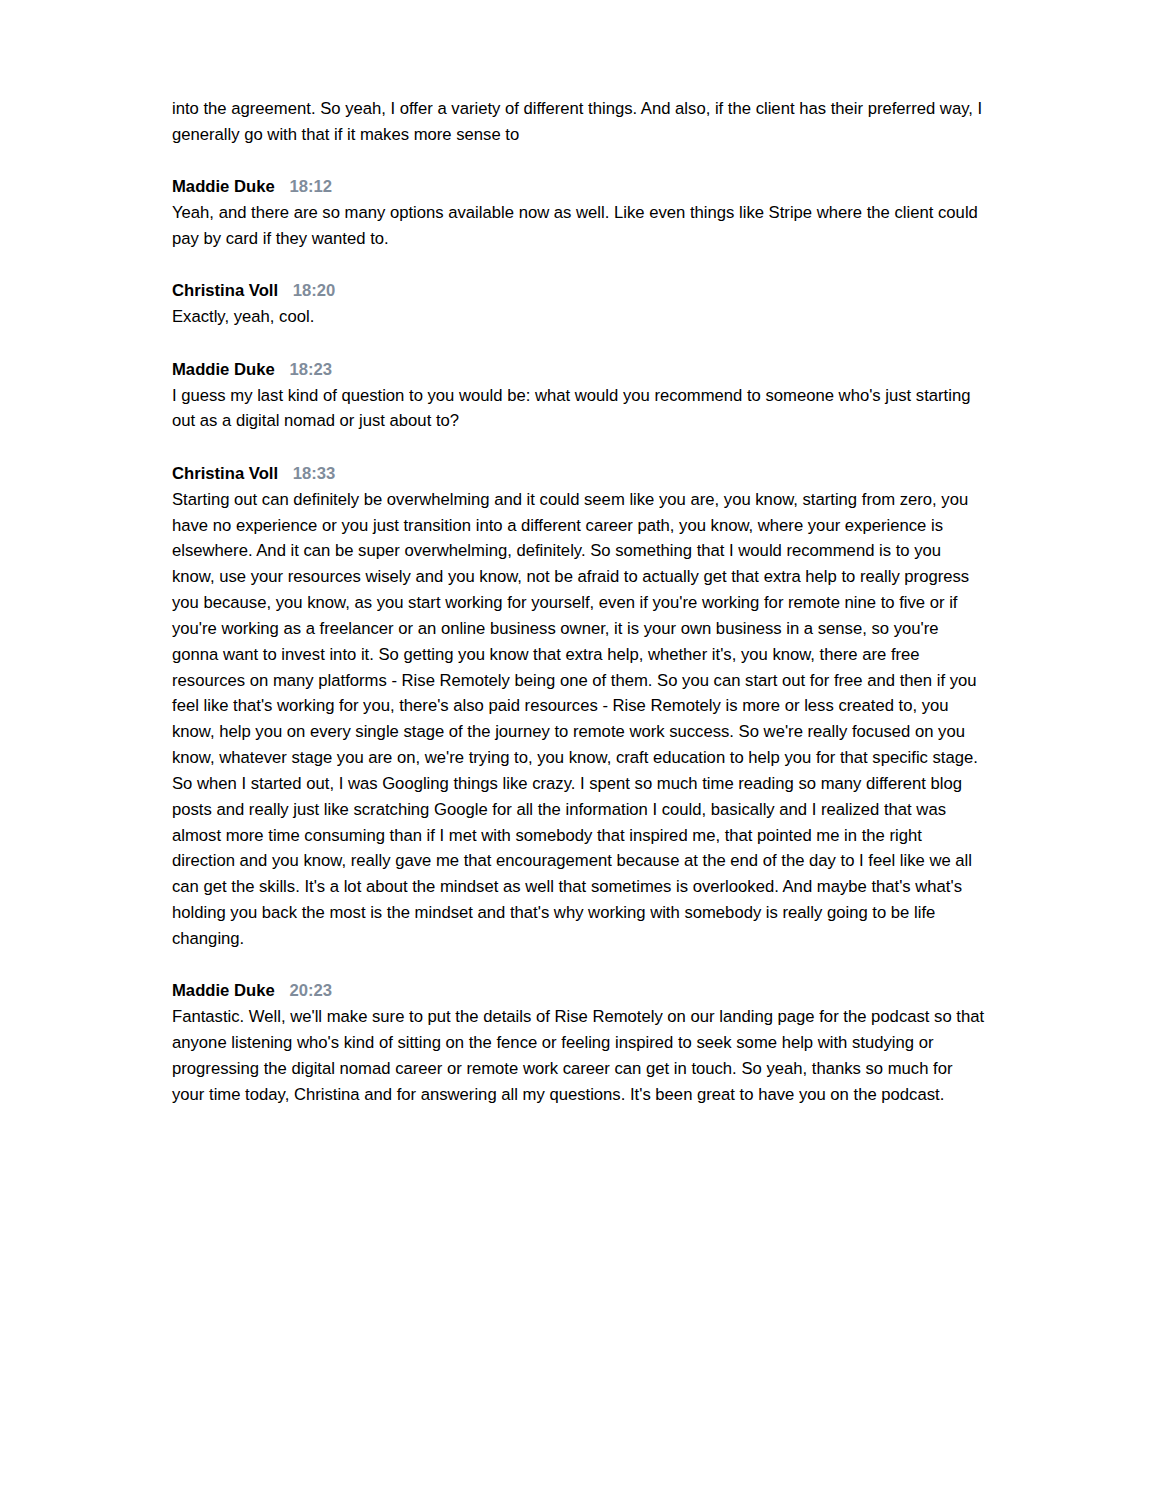into the agreement. So yeah, I offer a variety of different things. And also, if the client has their preferred way, I generally go with that if it makes more sense to
Maddie Duke 18:12
Yeah, and there are so many options available now as well. Like even things like Stripe where the client could pay by card if they wanted to.
Christina Voll 18:20
Exactly, yeah, cool.
Maddie Duke 18:23
I guess my last kind of question to you would be: what would you recommend to someone who's just starting out as a digital nomad or just about to?
Christina Voll 18:33
Starting out can definitely be overwhelming and it could seem like you are, you know, starting from zero, you have no experience or you just transition into a different career path, you know, where your experience is elsewhere. And it can be super overwhelming, definitely. So something that I would recommend is to you know, use your resources wisely and you know, not be afraid to actually get that extra help to really progress you because, you know, as you start working for yourself, even if you're working for remote nine to five or if you're working as a freelancer or an online business owner, it is your own business in a sense, so you're gonna want to invest into it. So getting you know that extra help, whether it's, you know, there are free resources on many platforms - Rise Remotely being one of them. So you can start out for free and then if you feel like that's working for you, there's also paid resources - Rise Remotely is more or less created to, you know, help you on every single stage of the journey to remote work success. So we're really focused on you know, whatever stage you are on, we're trying to, you know, craft education to help you for that specific stage. So when I started out, I was Googling things like crazy. I spent so much time reading so many different blog posts and really just like scratching Google for all the information I could, basically and I realized that was almost more time consuming than if I met with somebody that inspired me, that pointed me in the right direction and you know, really gave me that encouragement because at the end of the day to I feel like we all can get the skills. It's a lot about the mindset as well that sometimes is overlooked. And maybe that's what's holding you back the most is the mindset and that's why working with somebody is really going to be life changing.
Maddie Duke 20:23
Fantastic. Well, we'll make sure to put the details of Rise Remotely on our landing page for the podcast so that anyone listening who's kind of sitting on the fence or feeling inspired to seek some help with studying or progressing the digital nomad career or remote work career can get in touch. So yeah, thanks so much for your time today, Christina and for answering all my questions. It's been great to have you on the podcast.